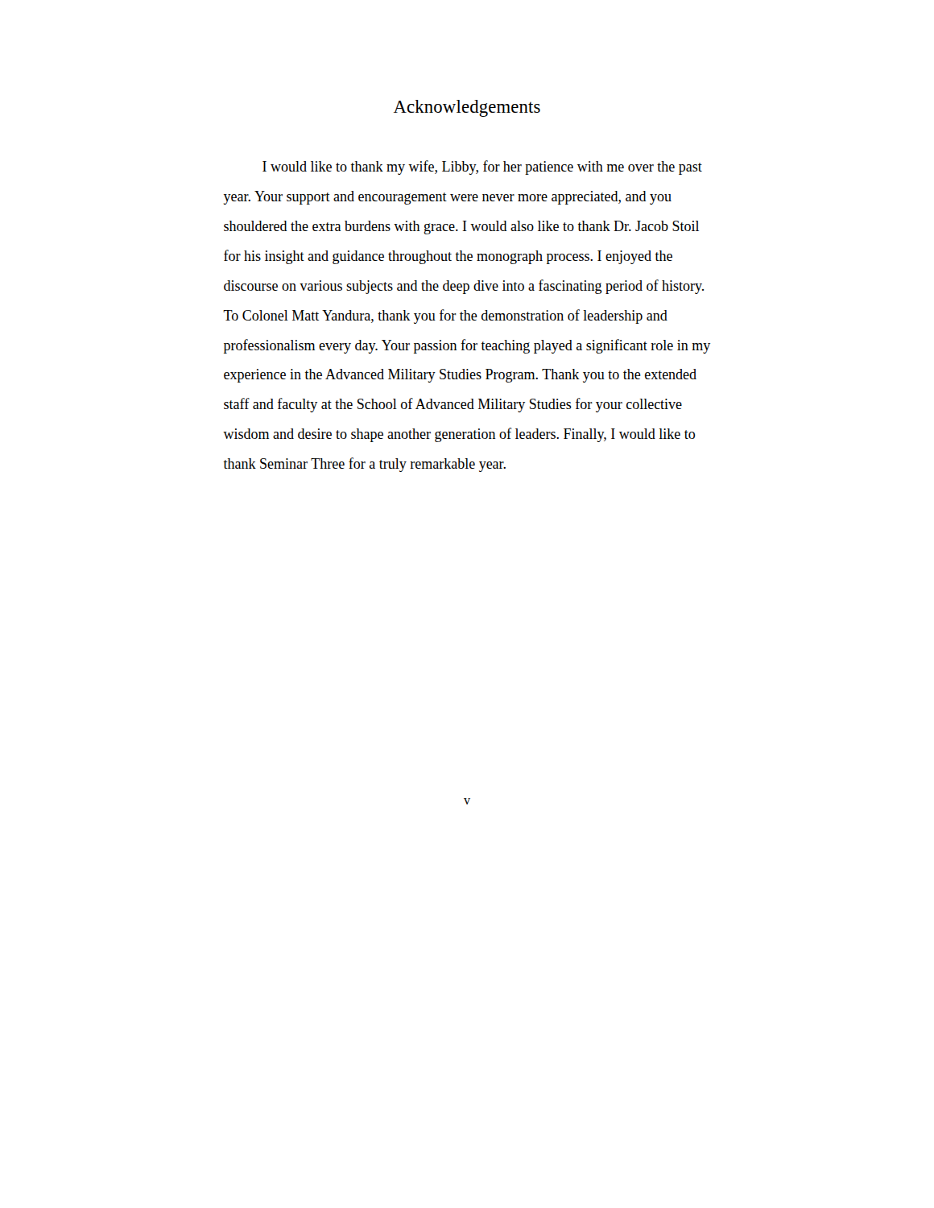Acknowledgements
I would like to thank my wife, Libby, for her patience with me over the past year. Your support and encouragement were never more appreciated, and you shouldered the extra burdens with grace. I would also like to thank Dr. Jacob Stoil for his insight and guidance throughout the monograph process. I enjoyed the discourse on various subjects and the deep dive into a fascinating period of history. To Colonel Matt Yandura, thank you for the demonstration of leadership and professionalism every day. Your passion for teaching played a significant role in my experience in the Advanced Military Studies Program. Thank you to the extended staff and faculty at the School of Advanced Military Studies for your collective wisdom and desire to shape another generation of leaders. Finally, I would like to thank Seminar Three for a truly remarkable year.
v